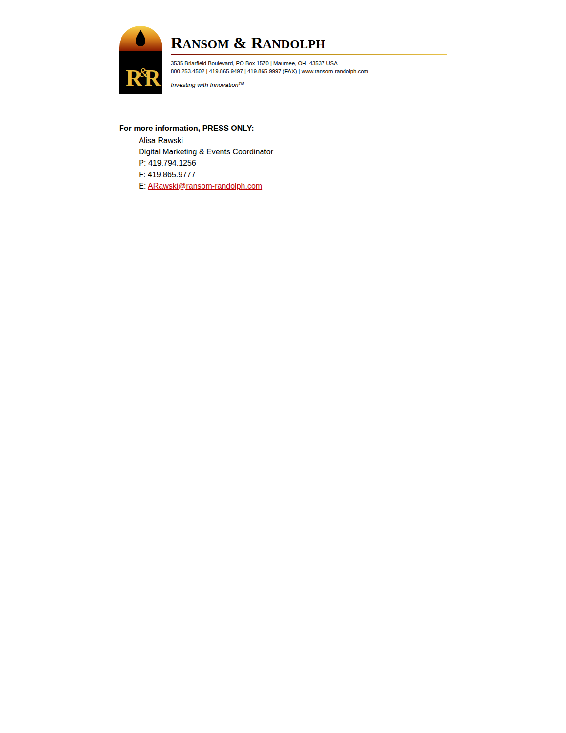R R &
RANSOM & RANDOLPH
3535 Briarfield Boulevard, PO Box 1570 | Maumee, OH 43537 USA
800.253.4502 | 419.865.9497 | 419.865.9997 (FAX) | www.ransom-randolph.com
Investing with InnovationTM
For more information, PRESS ONLY:
Alisa Rawski
Digital Marketing & Events Coordinator
P: 419.794.1256
F: 419.865.9777
E: ARawski@ransom-randolph.com